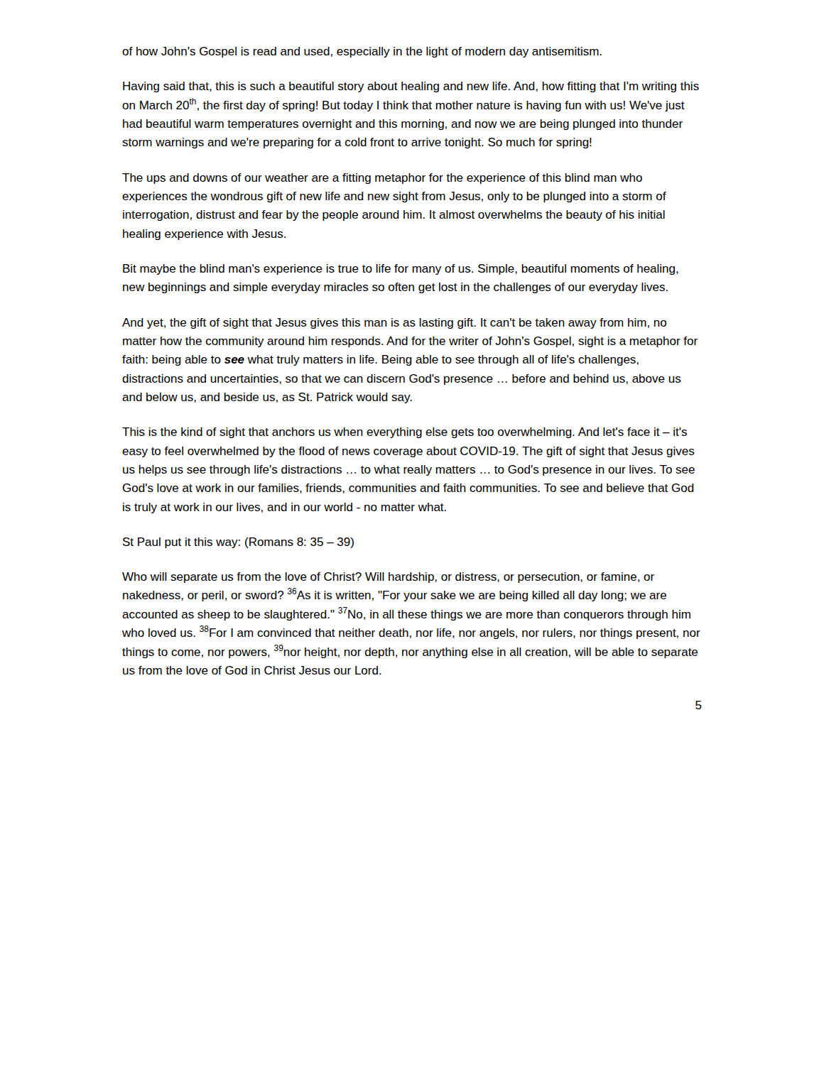of how John's Gospel is read and used, especially in the light of modern day antisemitism.
Having said that, this is such a beautiful story about healing and new life. And, how fitting that I'm writing this on March 20th, the first day of spring! But today I think that mother nature is having fun with us! We've just had beautiful warm temperatures overnight and this morning, and now we are being plunged into thunder storm warnings and we're preparing for a cold front to arrive tonight. So much for spring!
The ups and downs of our weather are a fitting metaphor for the experience of this blind man who experiences the wondrous gift of new life and new sight from Jesus, only to be plunged into a storm of interrogation, distrust and fear by the people around him. It almost overwhelms the beauty of his initial healing experience with Jesus.
Bit maybe the blind man's experience is true to life for many of us. Simple, beautiful moments of healing, new beginnings and simple everyday miracles so often get lost in the challenges of our everyday lives.
And yet, the gift of sight that Jesus gives this man is as lasting gift. It can't be taken away from him, no matter how the community around him responds. And for the writer of John's Gospel, sight is a metaphor for faith: being able to see what truly matters in life. Being able to see through all of life's challenges, distractions and uncertainties, so that we can discern God's presence … before and behind us, above us and below us, and beside us, as St. Patrick would say.
This is the kind of sight that anchors us when everything else gets too overwhelming. And let's face it – it's easy to feel overwhelmed by the flood of news coverage about COVID-19. The gift of sight that Jesus gives us helps us see through life's distractions … to what really matters … to God's presence in our lives. To see God's love at work in our families, friends, communities and faith communities. To see and believe that God is truly at work in our lives, and in our world - no matter what.
St Paul put it this way: (Romans 8: 35 – 39)
Who will separate us from the love of Christ? Will hardship, or distress, or persecution, or famine, or nakedness, or peril, or sword? 36As it is written, "For your sake we are being killed all day long; we are accounted as sheep to be slaughtered." 37No, in all these things we are more than conquerors through him who loved us. 38For I am convinced that neither death, nor life, nor angels, nor rulers, nor things present, nor things to come, nor powers, 39nor height, nor depth, nor anything else in all creation, will be able to separate us from the love of God in Christ Jesus our Lord.
5